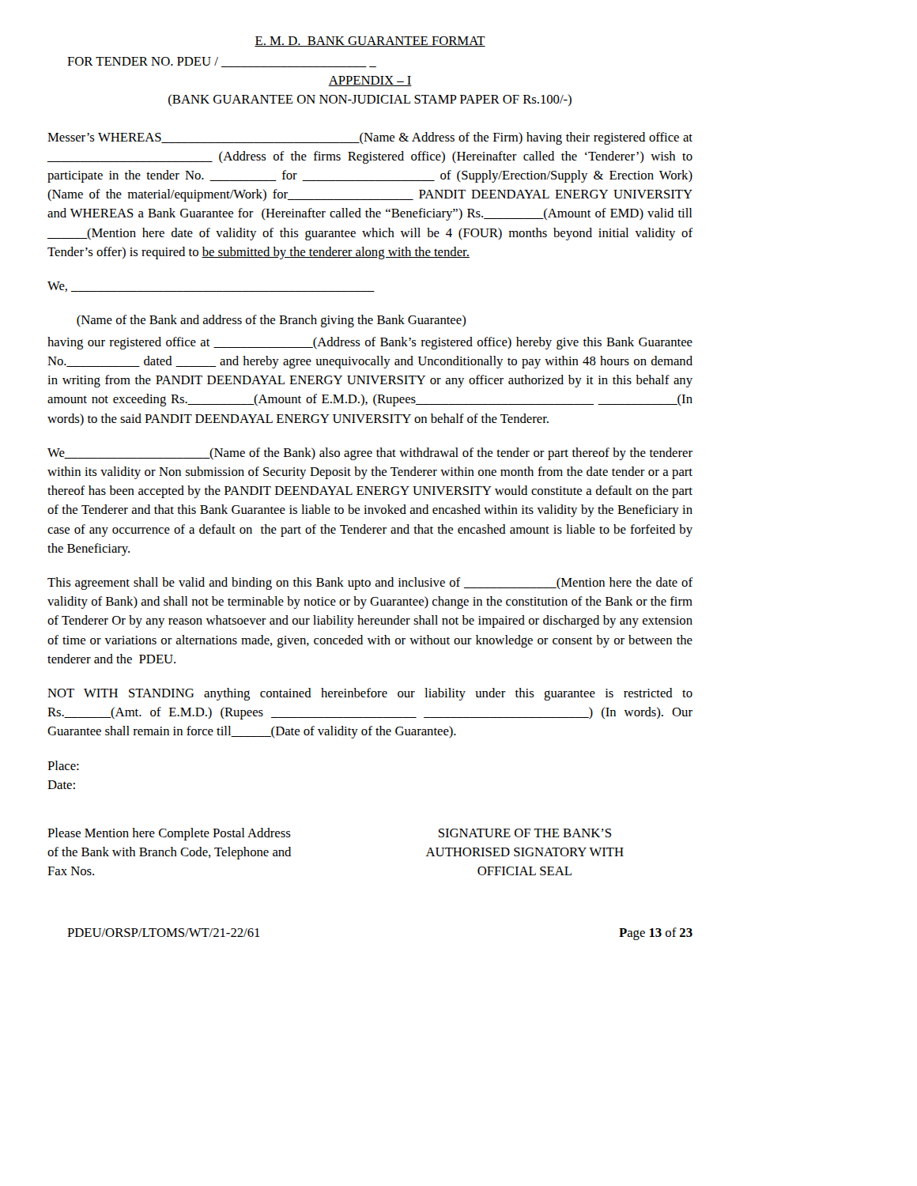E. M. D. BANK GUARANTEE FORMAT
FOR TENDER NO. PDEU / ______________________ _
APPENDIX – I
(BANK GUARANTEE ON NON-JUDICIAL STAMP PAPER OF Rs.100/-)
Messer’s WHEREAS______________________________(Name & Address of the Firm) having their registered office at _________________________ (Address of the firms Registered office) (Hereinafter called the ‘Tenderer’) wish to participate in the tender No. __________ for ____________________ of (Supply/Erection/Supply & Erection Work) (Name of the material/equipment/Work) for___________________ PANDIT DEENDAYAL ENERGY UNIVERSITY and WHEREAS a Bank Guarantee for (Hereinafter called the “Beneficiary”) Rs._________(Amount of EMD) valid till ______(Mention here date of validity of this guarantee which will be 4 (FOUR) months beyond initial validity of Tender’s offer) is required to be submitted by the tenderer along with the tender.
We, ______________________________________________
(Name of the Bank and address of the Branch giving the Bank Guarantee)
having our registered office at _______________(Address of Bank’s registered office) hereby give this Bank Guarantee No.___________ dated ______ and hereby agree unequivocally and Unconditionally to pay within 48 hours on demand in writing from the PANDIT DEENDAYAL ENERGY UNIVERSITY or any officer authorized by it in this behalf any amount not exceeding Rs.__________(Amount of E.M.D.), (Rupees___________________________ ____________(In words) to the said PANDIT DEENDAYAL ENERGY UNIVERSITY on behalf of the Tenderer.
We______________________(Name of the Bank) also agree that withdrawal of the tender or part thereof by the tenderer within its validity or Non submission of Security Deposit by the Tenderer within one month from the date tender or a part thereof has been accepted by the PANDIT DEENDAYAL ENERGY UNIVERSITY would constitute a default on the part of the Tenderer and that this Bank Guarantee is liable to be invoked and encashed within its validity by the Beneficiary in case of any occurrence of a default on the part of the Tenderer and that the encashed amount is liable to be forfeited by the Beneficiary.
This agreement shall be valid and binding on this Bank upto and inclusive of ______________(Mention here the date of validity of Bank) and shall not be terminable by notice or by Guarantee) change in the constitution of the Bank or the firm of Tenderer Or by any reason whatsoever and our liability hereunder shall not be impaired or discharged by any extension of time or variations or alternations made, given, conceded with or without our knowledge or consent by or between the tenderer and the PDEU.
NOT WITH STANDING anything contained hereinbefore our liability under this guarantee is restricted to Rs._______(Amt. of E.M.D.) (Rupees ______________________ _________________________) (In words). Our Guarantee shall remain in force till______(Date of validity of the Guarantee).
Place:
Date:
| Please Mention here Complete Postal Address of the Bank with Branch Code, Telephone and Fax Nos. | SIGNATURE OF THE BANK’S AUTHORISED SIGNATORY WITH OFFICIAL SEAL |
| PDEU/ORSP/LTOMS/WT/21-22/61 | P age 13 of 23 |